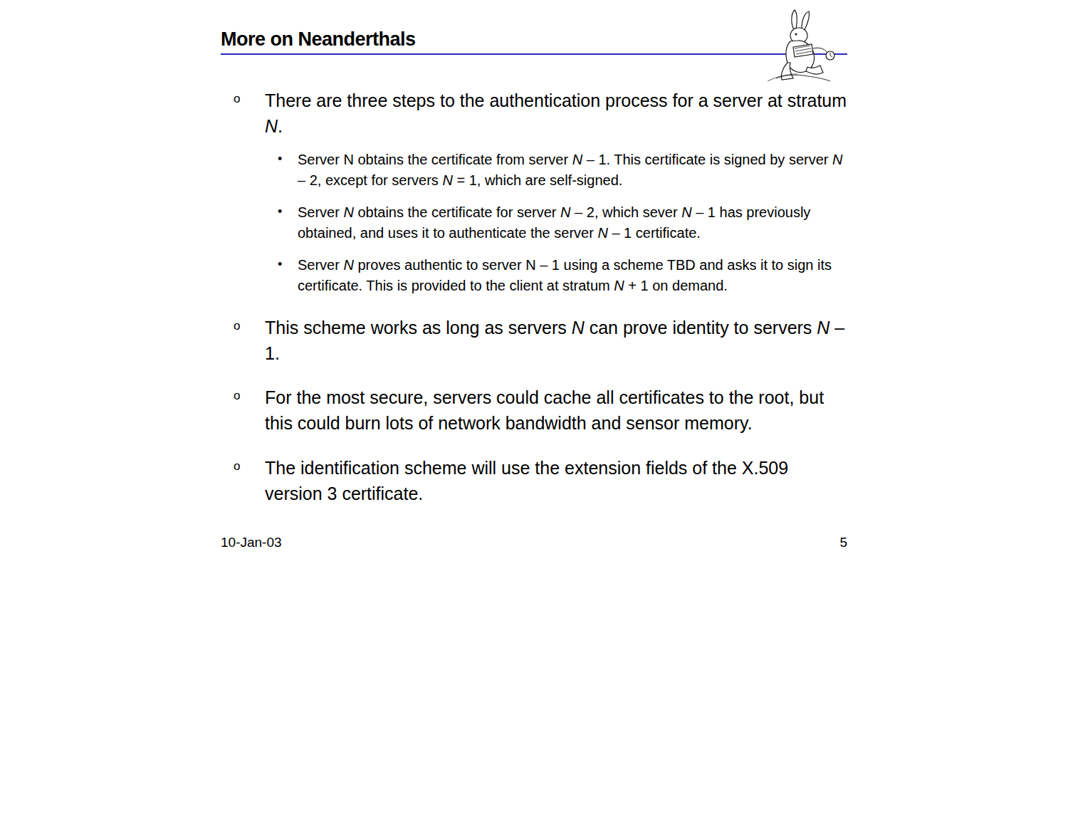More on Neanderthals
There are three steps to the authentication process for a server at stratum N.
Server N obtains the certificate from server N – 1. This certificate is signed by server N – 2, except for servers N = 1, which are self-signed.
Server N obtains the certificate for server N – 2, which sever N – 1 has previously obtained, and uses it to authenticate the server N – 1 certificate.
Server N proves authentic to server N – 1 using a scheme TBD and asks it to sign its certificate. This is provided to the client at stratum N + 1 on demand.
This scheme works as long as servers N can prove identity to servers N – 1.
For the most secure, servers could cache all certificates to the root, but this could burn lots of network bandwidth and sensor memory.
The identification scheme will use the extension fields of the X.509 version 3 certificate.
10-Jan-03 5